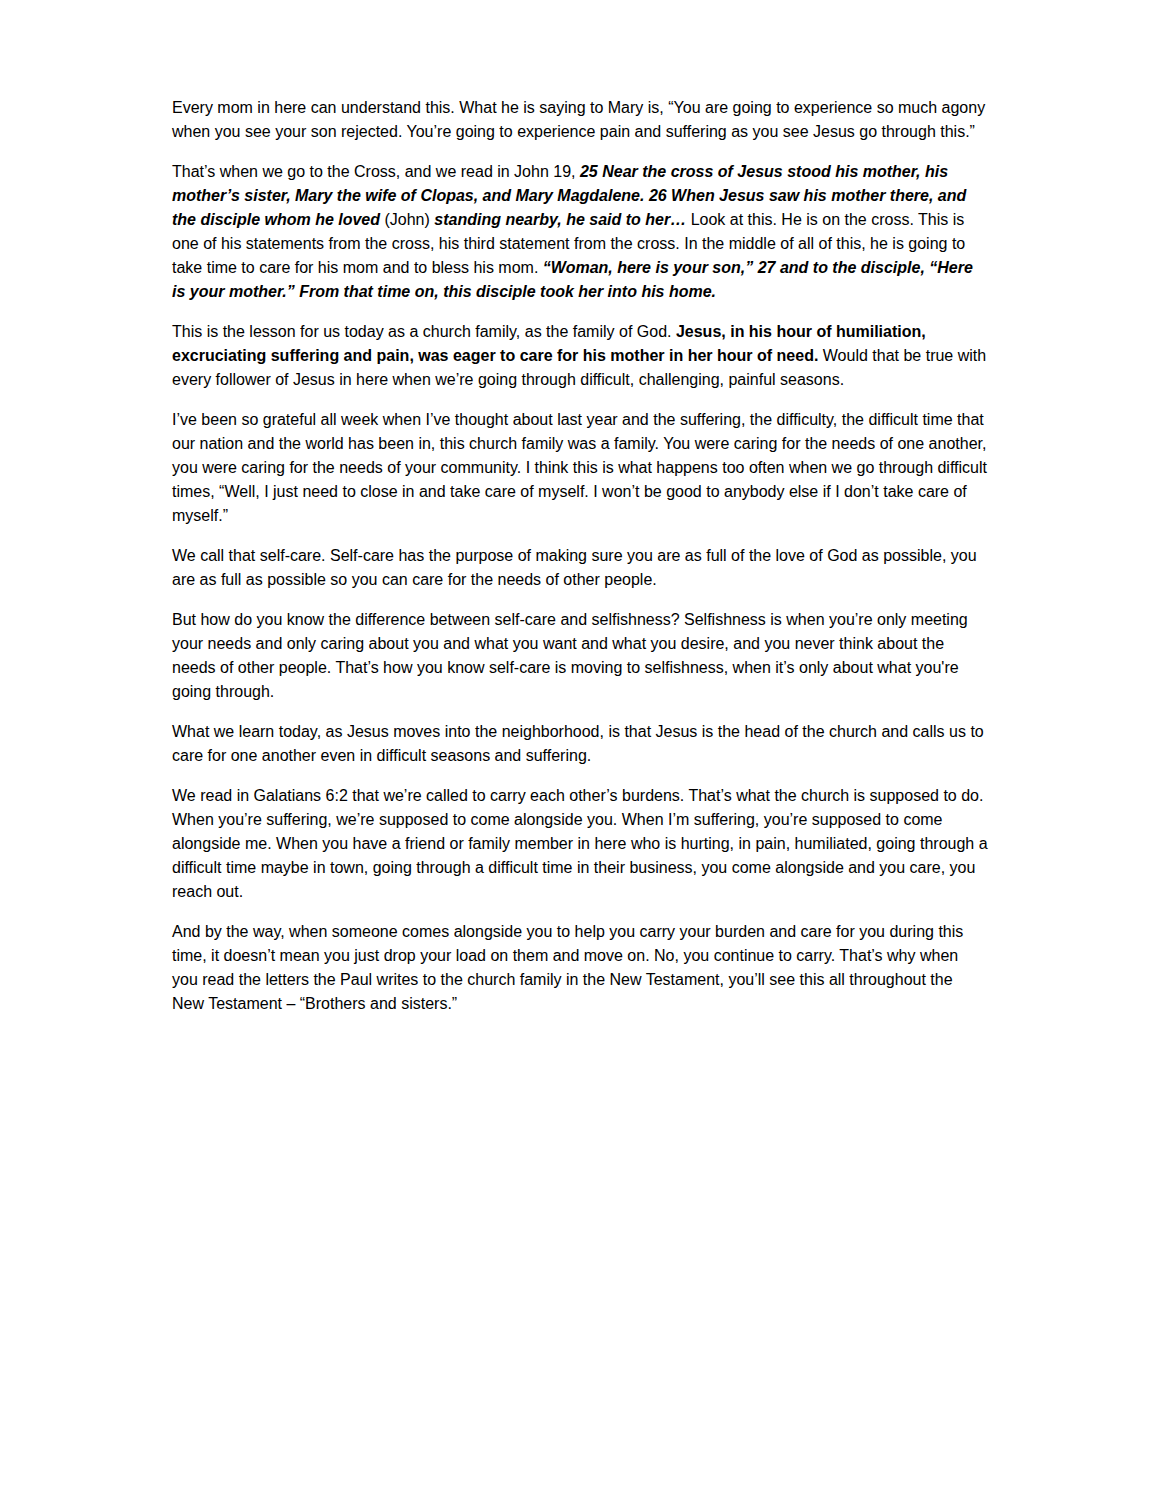Every mom in here can understand this. What he is saying to Mary is, “You are going to experience so much agony when you see your son rejected. You’re going to experience pain and suffering as you see Jesus go through this.”
That’s when we go to the Cross, and we read in John 19, 25 Near the cross of Jesus stood his mother, his mother’s sister, Mary the wife of Clopas, and Mary Magdalene. 26 When Jesus saw his mother there, and the disciple whom he loved (John) standing nearby, he said to her… Look at this. He is on the cross. This is one of his statements from the cross, his third statement from the cross. In the middle of all of this, he is going to take time to care for his mom and to bless his mom. “Woman, here is your son,” 27 and to the disciple, “Here is your mother.” From that time on, this disciple took her into his home.
This is the lesson for us today as a church family, as the family of God. Jesus, in his hour of humiliation, excruciating suffering and pain, was eager to care for his mother in her hour of need. Would that be true with every follower of Jesus in here when we’re going through difficult, challenging, painful seasons.
I’ve been so grateful all week when I’ve thought about last year and the suffering, the difficulty, the difficult time that our nation and the world has been in, this church family was a family. You were caring for the needs of one another, you were caring for the needs of your community. I think this is what happens too often when we go through difficult times, “Well, I just need to close in and take care of myself. I won’t be good to anybody else if I don’t take care of myself.”
We call that self-care. Self-care has the purpose of making sure you are as full of the love of God as possible, you are as full as possible so you can care for the needs of other people.
But how do you know the difference between self-care and selfishness? Selfishness is when you’re only meeting your needs and only caring about you and what you want and what you desire, and you never think about the needs of other people. That’s how you know self-care is moving to selfishness, when it’s only about what you're going through.
What we learn today, as Jesus moves into the neighborhood, is that Jesus is the head of the church and calls us to care for one another even in difficult seasons and suffering.
We read in Galatians 6:2 that we’re called to carry each other’s burdens. That’s what the church is supposed to do. When you’re suffering, we’re supposed to come alongside you. When I’m suffering, you’re supposed to come alongside me. When you have a friend or family member in here who is hurting, in pain, humiliated, going through a difficult time maybe in town, going through a difficult time in their business, you come alongside and you care, you reach out.
And by the way, when someone comes alongside you to help you carry your burden and care for you during this time, it doesn’t mean you just drop your load on them and move on. No, you continue to carry. That’s why when you read the letters the Paul writes to the church family in the New Testament, you’ll see this all throughout the New Testament – “Brothers and sisters.”